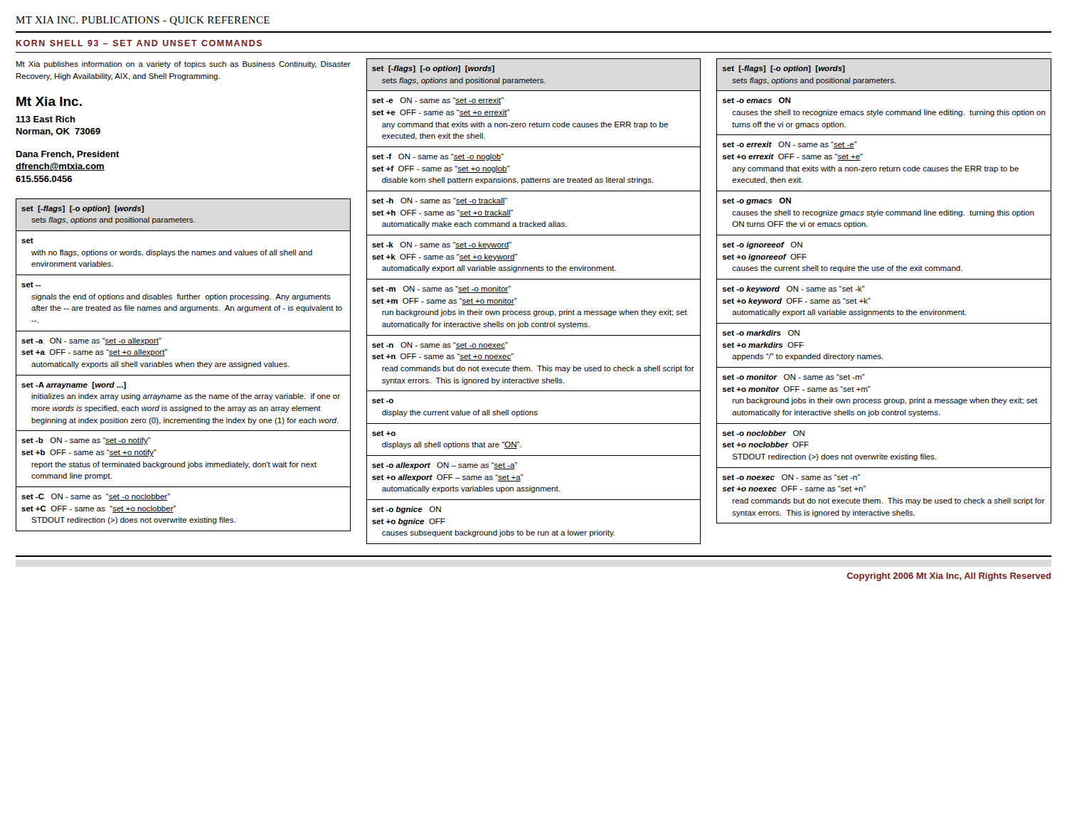MT XIA INC. PUBLICATIONS - QUICK REFERENCE
Korn Shell 93 – Set and Unset Commands
Mt Xia publishes information on a variety of topics such as Business Continuity, Disaster Recovery, High Availability, AIX, and Shell Programming.
Mt Xia Inc.
113 East Rich
Norman, OK 73069
Dana French, President
dfrench@mtxia.com
615.556.0456
set [-flags] [-o option] [words] sets flags, options and positional parameters.
set with no flags, options or words, displays the names and values of all shell and environment variables.
set -- signals the end of options and disables further option processing. Any arguments after the -- are treated as file names and arguments. An argument of - is equivalent to --.
set -a ON - same as “set -o allexport” set +a OFF - same as “set +o allexport” automatically exports all shell variables when they are assigned values.
set -A arrayname [word ...] initializes an index array using arrayname as the name of the array variable. if one or more words is specified, each word is assigned to the array as an array element beginning at index position zero (0), incrementing the index by one (1) for each word.
set -b ON - same as “set -o notify” set +b OFF - same as “set +o notify” report the status of terminated background jobs immediately, don't wait for next command line prompt.
set -C ON - same as “set -o noclobber” set +C OFF - same as “set +o noclobber” STDOUT redirection (>) does not overwrite existing files.
set [-flags] [-o option] [words] sets flags, options and positional parameters.
set -e ON - same as “set -o errexit” set +e OFF - same as “set +o errexit” any command that exits with a non-zero return code causes the ERR trap to be executed, then exit the shell.
set -f ON - same as “set -o noglob” set +f OFF - same as “set +o noglob” disable korn shell pattern expansions, patterns are treated as literal strings.
set -h ON - same as “set -o trackall” set +h OFF - same as “set +o trackall” automatically make each command a tracked alias.
set -k ON - same as “set -o keyword” set +k OFF - same as “set +o keyword” automatically export all variable assignments to the environment.
set -m ON - same as “set -o monitor” set +m OFF - same as “set +o monitor” run background jobs in their own process group, print a message when they exit; set automatically for interactive shells on job control systems.
set -n ON - same as “set -o noexec” set +n OFF - same as “set +o noexec” read commands but do not execute them. This may be used to check a shell script for syntax errors. This is ignored by interactive shells.
set -o display the current value of all shell options
set +o displays all shell options that are “ON”.
set -o allexport ON – same as “set -a” set +o allexport OFF – same as “set +a” automatically exports variables upon assignment.
set -o bgnice ON set +o bgnice OFF causes subsequent background jobs to be run at a lower priority.
set [-flags] [-o option] [words] sets flags, options and positional parameters.
set -o emacs ON causes the shell to recognize emacs style command line editing. turning this option on turns off the vi or gmacs option.
set -o errexit ON - same as “set -e” set +o errexit OFF - same as “set +e” any command that exits with a non-zero return code causes the ERR trap to be executed, then exit.
set -o gmacs ON causes the shell to recognize gmacs style command line editing. turning this option ON turns OFF the vi or emacs option.
set -o ignoreeof ON set +o ignoreeof OFF causes the current shell to require the use of the exit command.
set -o keyword ON - same as “set -k” set +o keyword OFF - same as “set +k” automatically export all variable assignments to the environment.
set -o markdirs ON set +o markdirs OFF appends “/” to expanded directory names.
set -o monitor ON - same as “set -m” set +o monitor OFF - same as “set +m” run background jobs in their own process group, print a message when they exit; set automatically for interactive shells on job control systems.
set -o noclobber ON set +o noclobber OFF STDOUT redirection (>) does not overwrite existing files.
set -o noexec ON - same as “set -n” set +o noexec OFF - same as “set +n” read commands but do not execute them. This may be used to check a shell script for syntax errors. This is ignored by interactive shells.
Copyright 2006 Mt Xia Inc, All Rights Reserved